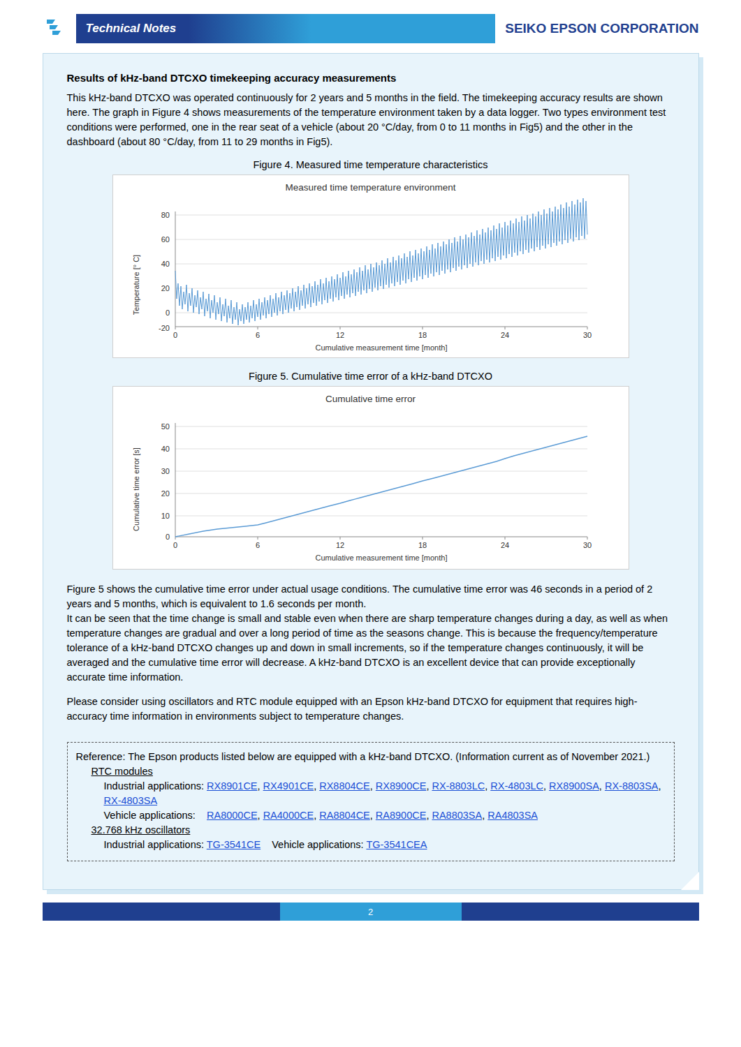Technical Notes
SEIKO EPSON CORPORATION
Results of kHz-band DTCXO timekeeping accuracy measurements
This kHz-band DTCXO was operated continuously for 2 years and 5 months in the field. The timekeeping accuracy results are shown here. The graph in Figure 4 shows measurements of the temperature environment taken by a data logger. Two types environment test conditions were performed, one in the rear seat of a vehicle (about 20 °C/day, from 0 to 11 months in Fig5) and the other in the dashboard (about 80 °C/day, from 11 to 29 months in Fig5).
Figure 4. Measured time temperature characteristics
Measured time temperature environment
Temperature [° C] 80 60 40 20 0 -20 0 6 12 18 24 30 Cumulative measurement time [month]
Figure 5. Cumulative time error of a kHz-band DTCXO
Cumulative time error
Cumulative time error [s] 50 40 30 20 10 0 0 6 12 18 24 30 Cumulative measurement time [month]
Figure 5 shows the cumulative time error under actual usage conditions. The cumulative time error was 46 seconds in a period of 2 years and 5 months, which is equivalent to 1.6 seconds per month.
It can be seen that the time change is small and stable even when there are sharp temperature changes during a day, as well as when temperature changes are gradual and over a long period of time as the seasons change. This is because the frequency/temperature tolerance of a kHz-band DTCXO changes up and down in small increments, so if the temperature changes continuously, it will be averaged and the cumulative time error will decrease. A kHz-band DTCXO is an excellent device that can provide exceptionally accurate time information.
Please consider using oscillators and RTC module equipped with an Epson kHz-band DTCXO for equipment that requires high-accuracy time information in environments subject to temperature changes.
Reference: The Epson products listed below are equipped with a kHz-band DTCXO. (Information current as of November 2021.)
RTC modules
Industrial applications: RX8901CE, RX4901CE, RX8804CE, RX8900CE, RX-8803LC, RX-4803LC, RX8900SA, RX-8803SA, RX-4803SA
Vehicle applications: RA8000CE, RA4000CE, RA8804CE, RA8900CE, RA8803SA, RA4803SA
32.768 kHz oscillators
Industrial applications: TG-3541CE Vehicle applications: TG-3541CEA
2